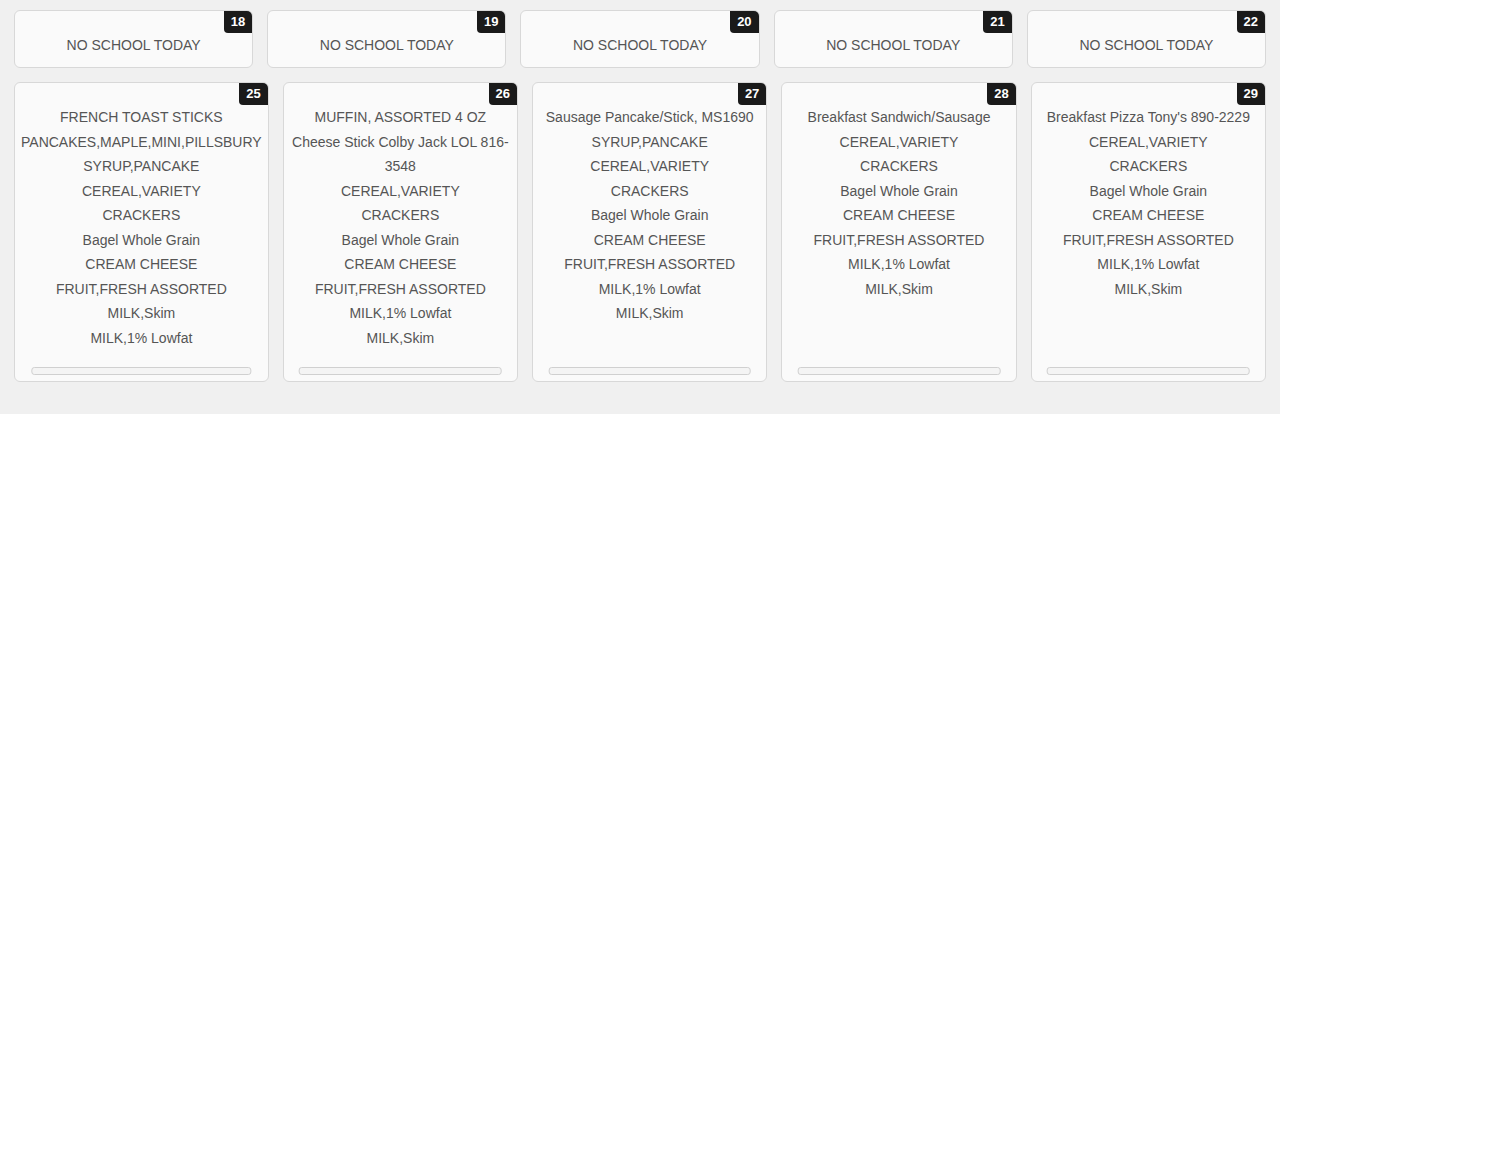18
NO SCHOOL TODAY
19
NO SCHOOL TODAY
20
NO SCHOOL TODAY
21
NO SCHOOL TODAY
22
NO SCHOOL TODAY
25
FRENCH TOAST STICKS
PANCAKES,MAPLE,MINI,PILLSBURY
SYRUP,PANCAKE
CEREAL,VARIETY
CRACKERS
Bagel Whole Grain
CREAM CHEESE
FRUIT,FRESH ASSORTED
MILK,Skim
MILK,1% Lowfat
26
MUFFIN, ASSORTED 4 OZ
Cheese Stick Colby Jack LOL 816-3548
CEREAL,VARIETY
CRACKERS
Bagel Whole Grain
CREAM CHEESE
FRUIT,FRESH ASSORTED
MILK,1% Lowfat
MILK,Skim
27
Sausage Pancake/Stick, MS1690
SYRUP,PANCAKE
CEREAL,VARIETY
CRACKERS
Bagel Whole Grain
CREAM CHEESE
FRUIT,FRESH ASSORTED
MILK,1% Lowfat
MILK,Skim
28
Breakfast Sandwich/Sausage
CEREAL,VARIETY
CRACKERS
Bagel Whole Grain
CREAM CHEESE
FRUIT,FRESH ASSORTED
MILK,1% Lowfat
MILK,Skim
29
Breakfast Pizza Tony's 890-2229
CEREAL,VARIETY
CRACKERS
Bagel Whole Grain
CREAM CHEESE
FRUIT,FRESH ASSORTED
MILK,1% Lowfat
MILK,Skim